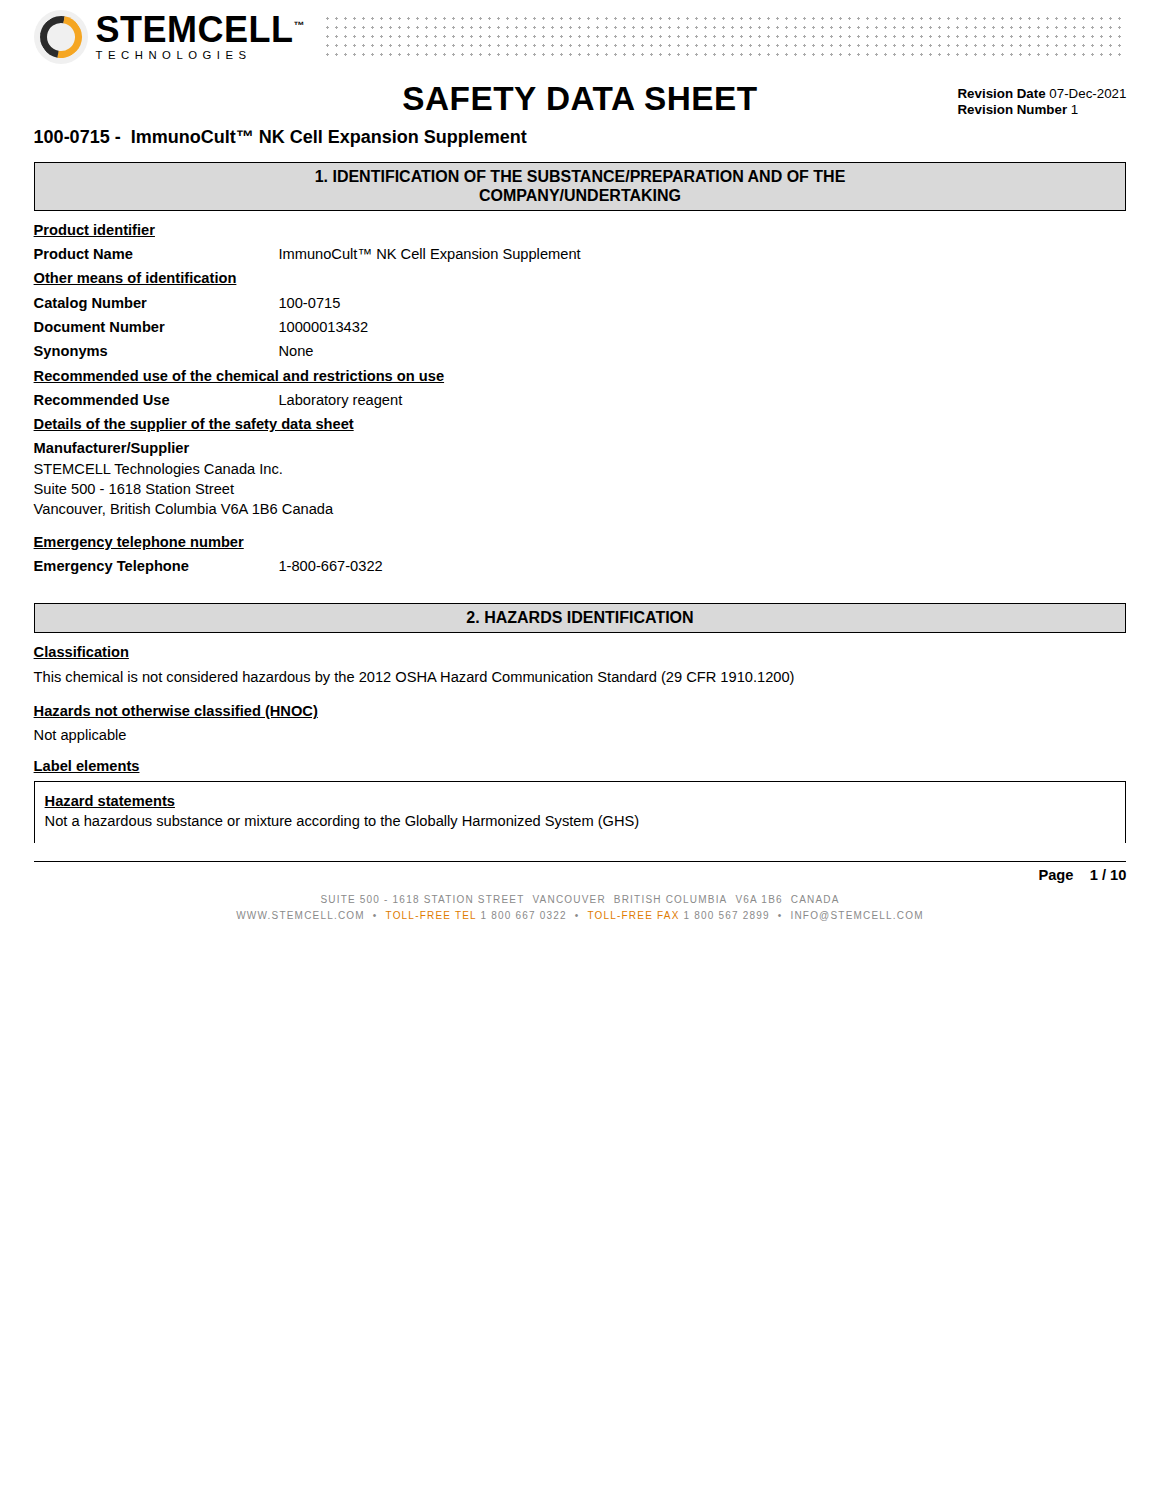STEMCELL™
TECHNOLOGIES
SAFETY DATA SHEET
Revision Date 07-Dec-2021
Revision Number 1
100-0715 - ImmunoCult™ NK Cell Expansion Supplement
1. IDENTIFICATION OF THE SUBSTANCE/PREPARATION AND OF THE
COMPANY/UNDERTAKING
Product identifier
Product Name
ImmunoCult™ NK Cell Expansion Supplement
Other means of identification
Catalog Number
100-0715
Document Number
10000013432
Synonyms
None
Recommended use of the chemical and restrictions on use
Recommended Use
Laboratory reagent
Details of the supplier of the safety data sheet
Manufacturer/Supplier
STEMCELL Technologies Canada Inc.
Suite 500 - 1618 Station Street
Vancouver, British Columbia V6A 1B6 Canada
Emergency telephone number
Emergency Telephone
1-800-667-0322
2. HAZARDS IDENTIFICATION
Classification
This chemical is not considered hazardous by the 2012 OSHA Hazard Communication Standard (29 CFR 1910.1200)
Hazards not otherwise classified (HNOC)
Not applicable
Label elements
Hazard statements
Not a hazardous substance or mixture according to the Globally Harmonized System (GHS)
Page 1 / 10
SUITE 500 - 1618 STATION STREET VANCOUVER BRITISH COLUMBIA V6A 1B6 CANADA
WWW.STEMCELL.COM • TOLL-FREE TEL 1 800 667 0322 • TOLL-FREE FAX 1 800 567 2899 • INFO@STEMCELL.COM